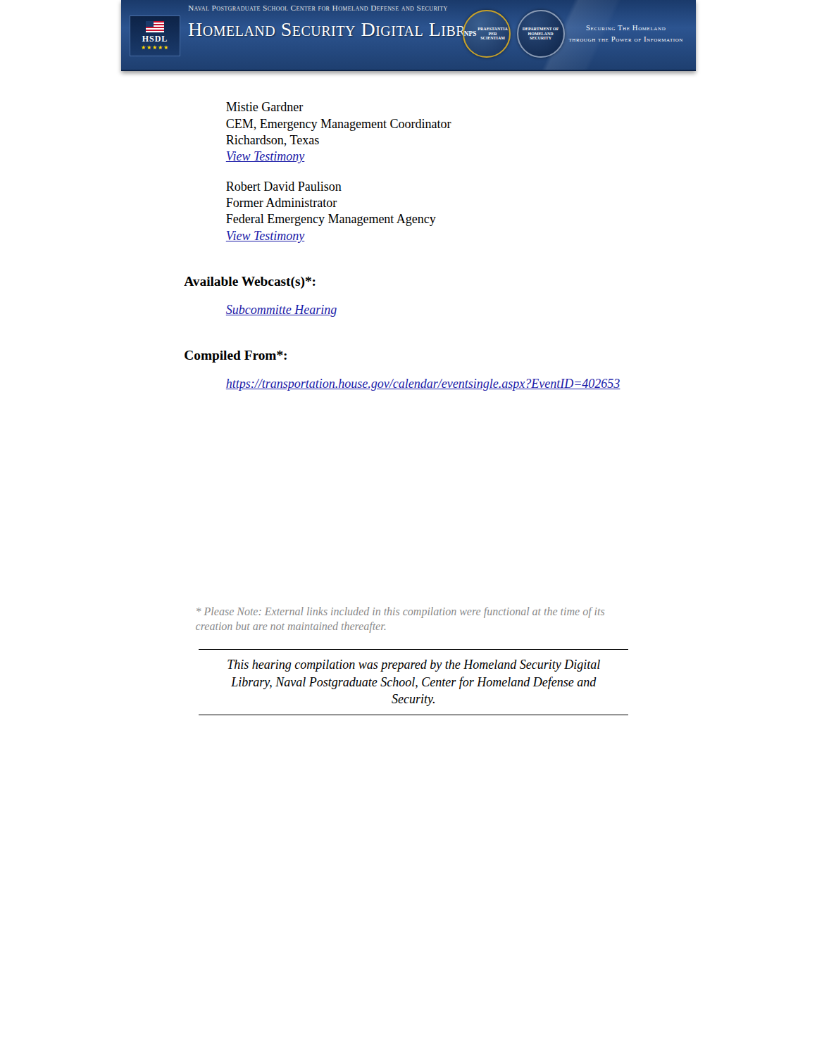Naval Postgraduate School Center for Homeland Defense and Security
HSDL
★★★★★
Homeland Security Digital Library
NPS
PRAESTANTIA
PER SCIENTIAM
DEPARTMENT OF
HOMELAND
SECURITY
Securing The Homeland
through the Power of Information
Mistie Gardner
CEM, Emergency Management Coordinator
Richardson, Texas
View Testimony
Robert David Paulison
Former Administrator
Federal Emergency Management Agency
View Testimony
Available Webcast(s)*:
Subcommitte Hearing
Compiled From*:
https://transportation.house.gov/calendar/eventsingle.aspx?EventID=402653
* Please Note: External links included in this compilation were functional at the time of its creation but are not maintained thereafter.
This hearing compilation was prepared by the Homeland Security Digital Library, Naval Postgraduate School, Center for Homeland Defense and Security.